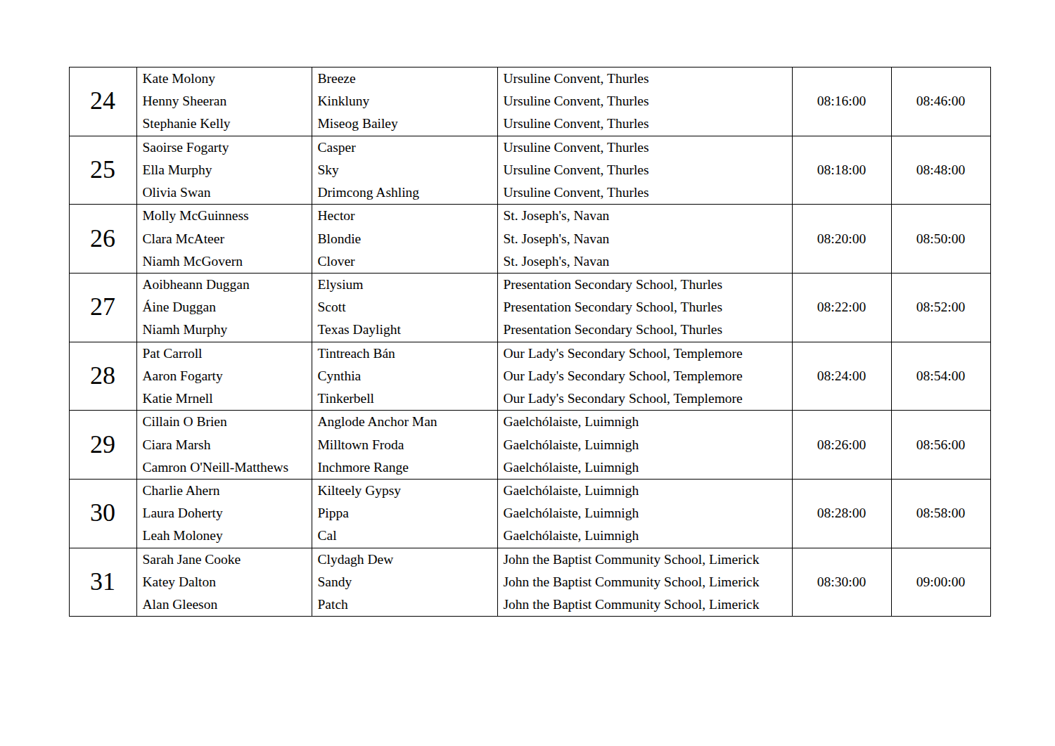| 24 | Kate Molony Henny Sheeran Stephanie Kelly | Breeze Kinkluny Miseog Bailey | Ursuline Convent, Thurles Ursuline Convent, Thurles Ursuline Convent, Thurles | 08:16:00 | 08:46:00 |
| 25 | Saoirse Fogarty Ella Murphy Olivia Swan | Casper Sky Drimcong Ashling | Ursuline Convent, Thurles Ursuline Convent, Thurles Ursuline Convent, Thurles | 08:18:00 | 08:48:00 |
| 26 | Molly McGuinness Clara McAteer Niamh McGovern | Hector Blondie Clover | St. Joseph's, Navan St. Joseph's, Navan St. Joseph's, Navan | 08:20:00 | 08:50:00 |
| 27 | Aoibheann Duggan Áine Duggan Niamh Murphy | Elysium Scott Texas Daylight | Presentation Secondary School, Thurles Presentation Secondary School, Thurles Presentation Secondary School, Thurles | 08:22:00 | 08:52:00 |
| 28 | Pat Carroll Aaron Fogarty Katie Mrnell | Tintreach Bán Cynthia Tinkerbell | Our Lady's Secondary School, Templemore Our Lady's Secondary School, Templemore Our Lady's Secondary School, Templemore | 08:24:00 | 08:54:00 |
| 29 | Cillain O Brien Ciara Marsh Camron O'Neill-Matthews | Anglode Anchor Man Milltown Froda Inchmore Range | Gaelchólaiste, Luimnigh Gaelchólaiste, Luimnigh Gaelchólaiste, Luimnigh | 08:26:00 | 08:56:00 |
| 30 | Charlie Ahern Laura Doherty Leah Moloney | Kilteely Gypsy Pippa Cal | Gaelchólaiste, Luimnigh Gaelchólaiste, Luimnigh Gaelchólaiste, Luimnigh | 08:28:00 | 08:58:00 |
| 31 | Sarah Jane Cooke Katey Dalton Alan Gleeson | Clydagh Dew Sandy Patch | John the Baptist Community School, Limerick John the Baptist Community School, Limerick John the Baptist Community School, Limerick | 08:30:00 | 09:00:00 |